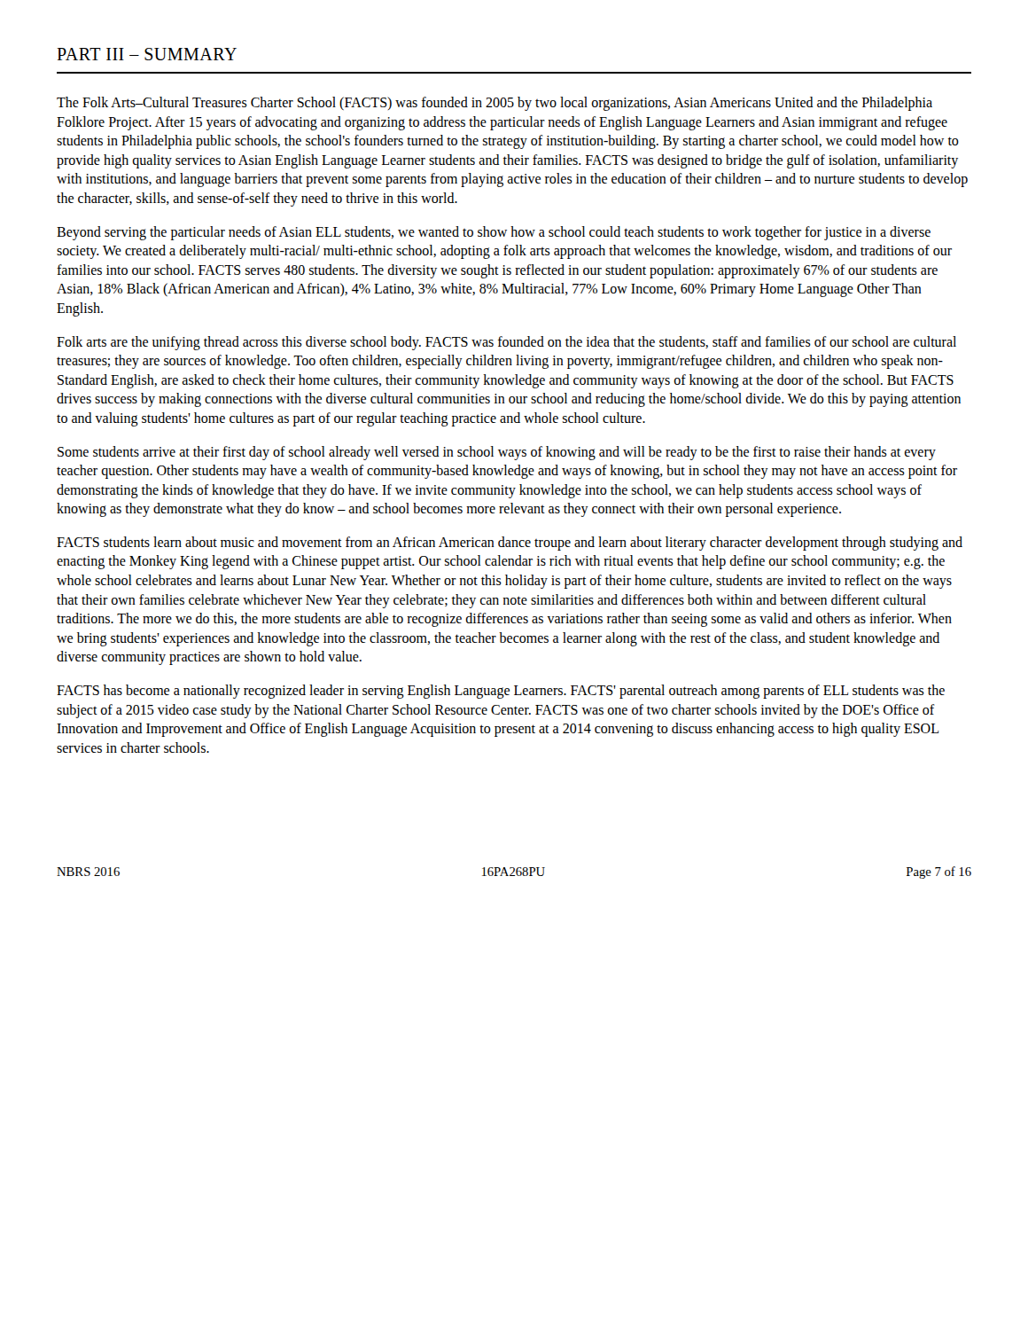PART III – SUMMARY
The Folk Arts–Cultural Treasures Charter School (FACTS) was founded in 2005 by two local organizations, Asian Americans United and the Philadelphia Folklore Project. After 15 years of advocating and organizing to address the particular needs of English Language Learners and Asian immigrant and refugee students in Philadelphia public schools, the school's founders turned to the strategy of institution-building. By starting a charter school, we could model how to provide high quality services to Asian English Language Learner students and their families. FACTS was designed to bridge the gulf of isolation, unfamiliarity with institutions, and language barriers that prevent some parents from playing active roles in the education of their children – and to nurture students to develop the character, skills, and sense-of-self they need to thrive in this world.
Beyond serving the particular needs of Asian ELL students, we wanted to show how a school could teach students to work together for justice in a diverse society. We created a deliberately multi-racial/ multi-ethnic school, adopting a folk arts approach that welcomes the knowledge, wisdom, and traditions of our families into our school. FACTS serves 480 students. The diversity we sought is reflected in our student population: approximately 67% of our students are Asian, 18% Black (African American and African), 4% Latino, 3% white, 8% Multiracial, 77% Low Income, 60% Primary Home Language Other Than English.
Folk arts are the unifying thread across this diverse school body. FACTS was founded on the idea that the students, staff and families of our school are cultural treasures; they are sources of knowledge. Too often children, especially children living in poverty, immigrant/refugee children, and children who speak non-Standard English, are asked to check their home cultures, their community knowledge and community ways of knowing at the door of the school. But FACTS drives success by making connections with the diverse cultural communities in our school and reducing the home/school divide. We do this by paying attention to and valuing students' home cultures as part of our regular teaching practice and whole school culture.
Some students arrive at their first day of school already well versed in school ways of knowing and will be ready to be the first to raise their hands at every teacher question. Other students may have a wealth of community-based knowledge and ways of knowing, but in school they may not have an access point for demonstrating the kinds of knowledge that they do have. If we invite community knowledge into the school, we can help students access school ways of knowing as they demonstrate what they do know – and school becomes more relevant as they connect with their own personal experience.
FACTS students learn about music and movement from an African American dance troupe and learn about literary character development through studying and enacting the Monkey King legend with a Chinese puppet artist. Our school calendar is rich with ritual events that help define our school community; e.g. the whole school celebrates and learns about Lunar New Year. Whether or not this holiday is part of their home culture, students are invited to reflect on the ways that their own families celebrate whichever New Year they celebrate; they can note similarities and differences both within and between different cultural traditions. The more we do this, the more students are able to recognize differences as variations rather than seeing some as valid and others as inferior. When we bring students' experiences and knowledge into the classroom, the teacher becomes a learner along with the rest of the class, and student knowledge and diverse community practices are shown to hold value.
FACTS has become a nationally recognized leader in serving English Language Learners. FACTS' parental outreach among parents of ELL students was the subject of a 2015 video case study by the National Charter School Resource Center. FACTS was one of two charter schools invited by the DOE's Office of Innovation and Improvement and Office of English Language Acquisition to present at a 2014 convening to discuss enhancing access to high quality ESOL services in charter schools.
NBRS 2016 16PA268PU Page 7 of 16